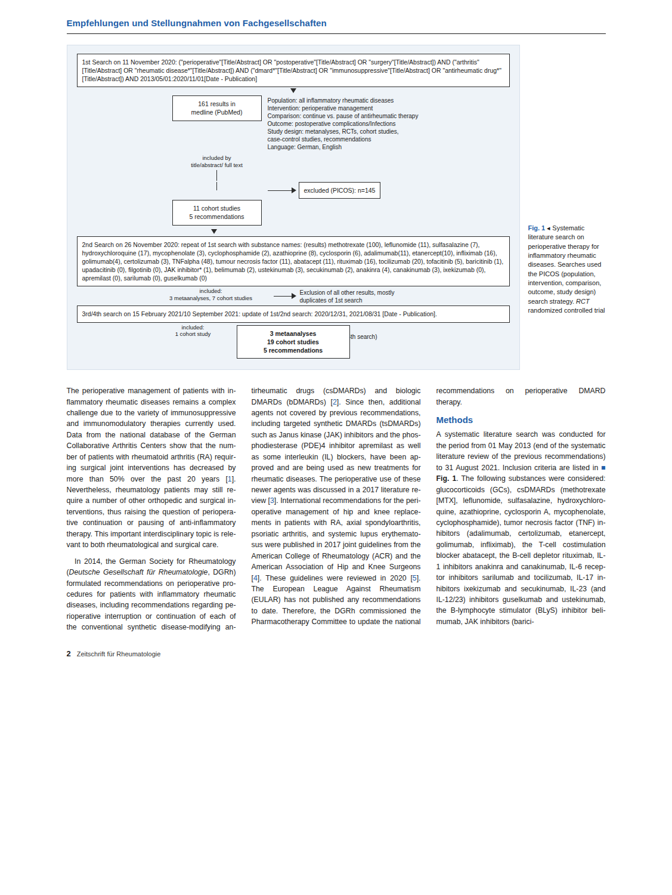Empfehlungen und Stellungnahmen von Fachgesellschaften
1st Search on 11 November 2020: ("perioperative"[Title/Abstract] OR "postoperative"[Title/Abstract] OR "surgery"[Title/Abstract]) AND ("arthritis"[Title/Abstract] OR "rheumatic disease*"[Title/Abstract]) AND ("dmard*"[Title/Abstract] OR "immunosuppressive"[Title/Abstract] OR "antirheumatic drug*"[Title/Abstract]) AND 2013/05/01:2020/11/01[Date - Publication]
161 results in
medline (PubMed)
Population: all inflammatory rheumatic diseases
Intervention: perioperative management
Comparison: continue vs. pause of antirheumatic therapy
Outcome: postoperative complications/Infections
Study design: metanalyses, RCTs, cohort studies,
case-control studies, recommendations
Language: German, English
included by
title/abstract/ full text
excluded (PICOS): n=145
11 cohort studies
5 recommendations
2nd Search on 26 November 2020: repeat of 1st search with substance names: (results) methotrexate (100), leflunomide (11), sulfasalazine (7), hydroxychloroquine (17), mycophenolate (3), cyclophosphamide (2), azathioprine (8), cyclosporin (6), adalimumab(11), etanercept(10), infliximab (16), golimumab(4), certolizumab (3), TNFalpha (48), tumour necrosis factor (11), abatacept (11), rituximab (16), tocilizumab (20), tofacitinib (5), baricitinib (1), upadacitinib (0), filgotinib (0), JAK inhibitor* (1), belimumab (2), ustekinumab (3), secukinumab (2), anakinra (4), canakinumab (3), ixekizumab (0), apremilast (0), sarilumab (0), guselkumab (0)
included:
3 metaanalyses, 7 cohort studies
Exclusion of all other results, mostly
duplicates of 1st search
3rd/4th search on 15 February 2021/10 September 2021: update of 1st/2nd search: 2020/12/31, 2021/08/31 [Date - Publication].
included:
1 cohort study
Excluded (PICOS):
n=16/16 (3rd search), n= 30/31 (4th search)
3 metaanalyses
19 cohort studies
5 recommendations
Fig. 1 ◂ Systematic literature search on perioperative therapy for inflammatory rheumatic diseases. Searches used the PICOS (population, intervention, comparison, outcome, study design) search strategy. RCT randomized controlled trial
The perioperative management of patients with inflammatory rheumatic diseases remains a complex challenge due to the variety of immunosuppressive and immunomodulatory therapies currently used. Data from the national database of the German Collaborative Arthritis Centers show that the number of patients with rheumatoid arthritis (RA) requiring surgical joint interventions has decreased by more than 50% over the past 20 years [1]. Nevertheless, rheumatology patients may still require a number of other orthopedic and surgical interventions, thus raising the question of perioperative continuation or pausing of anti-inflammatory therapy. This important interdisciplinary topic is relevant to both rheumatological and surgical care.
In 2014, the German Society for Rheumatology (Deutsche Gesellschaft für Rheumatologie, DGRh) formulated recommendations on perioperative procedures for patients with inflammatory rheumatic diseases, including recommendations regarding perioperative interruption or continuation of each of the conventional synthetic disease-modifying antirheumatic drugs (csDMARDs) and biologic DMARDs (bDMARDs) [2]. Since then, additional agents not covered by previous recommendations, including targeted synthetic DMARDs (tsDMARDs) such as Janus kinase (JAK) inhibitors and the phosphodiesterase (PDE)4 inhibitor apremilast as well as some interleukin (IL) blockers, have been approved and are being used as new treatments for rheumatic diseases. The perioperative use of these newer agents was discussed in a 2017 literature review [3]. International recommendations for the perioperative management of hip and knee replacements in patients with RA, axial spondyloarthritis, psoriatic arthritis, and systemic lupus erythematosus were published in 2017 joint guidelines from the American College of Rheumatology (ACR) and the American Association of Hip and Knee Surgeons [4]. These guidelines were reviewed in 2020 [5]. The European League Against Rheumatism (EULAR) has not published any recommendations to date. Therefore, the DGRh commissioned the Pharmacotherapy Committee to update the national recommendations on perioperative DMARD therapy.
Methods
A systematic literature search was conducted for the period from 01 May 2013 (end of the systematic literature review of the previous recommendations) to 31 August 2021. Inclusion criteria are listed in ■ Fig. 1. The following substances were considered: glucocorticoids (GCs), csDMARDs (methotrexate [MTX], leflunomide, sulfasalazine, hydroxychloroquine, azathioprine, cyclosporin A, mycophenolate, cyclophosphamide), tumor necrosis factor (TNF) inhibitors (adalimumab, certolizumab, etanercept, golimumab, infliximab), the T-cell costimulation blocker abatacept, the B-cell depletor rituximab, IL-1 inhibitors anakinra and canakinumab, IL-6 receptor inhibitors sarilumab and tocilizumab, IL-17 inhibitors ixekizumab and secukinumab, IL-23 (and IL-12/23) inhibitors guselkumab and ustekinumab, the B-lymphocyte stimulator (BLyS) inhibitor belimumab, JAK inhibitors (barici-
2 Zeitschrift für Rheumatologie